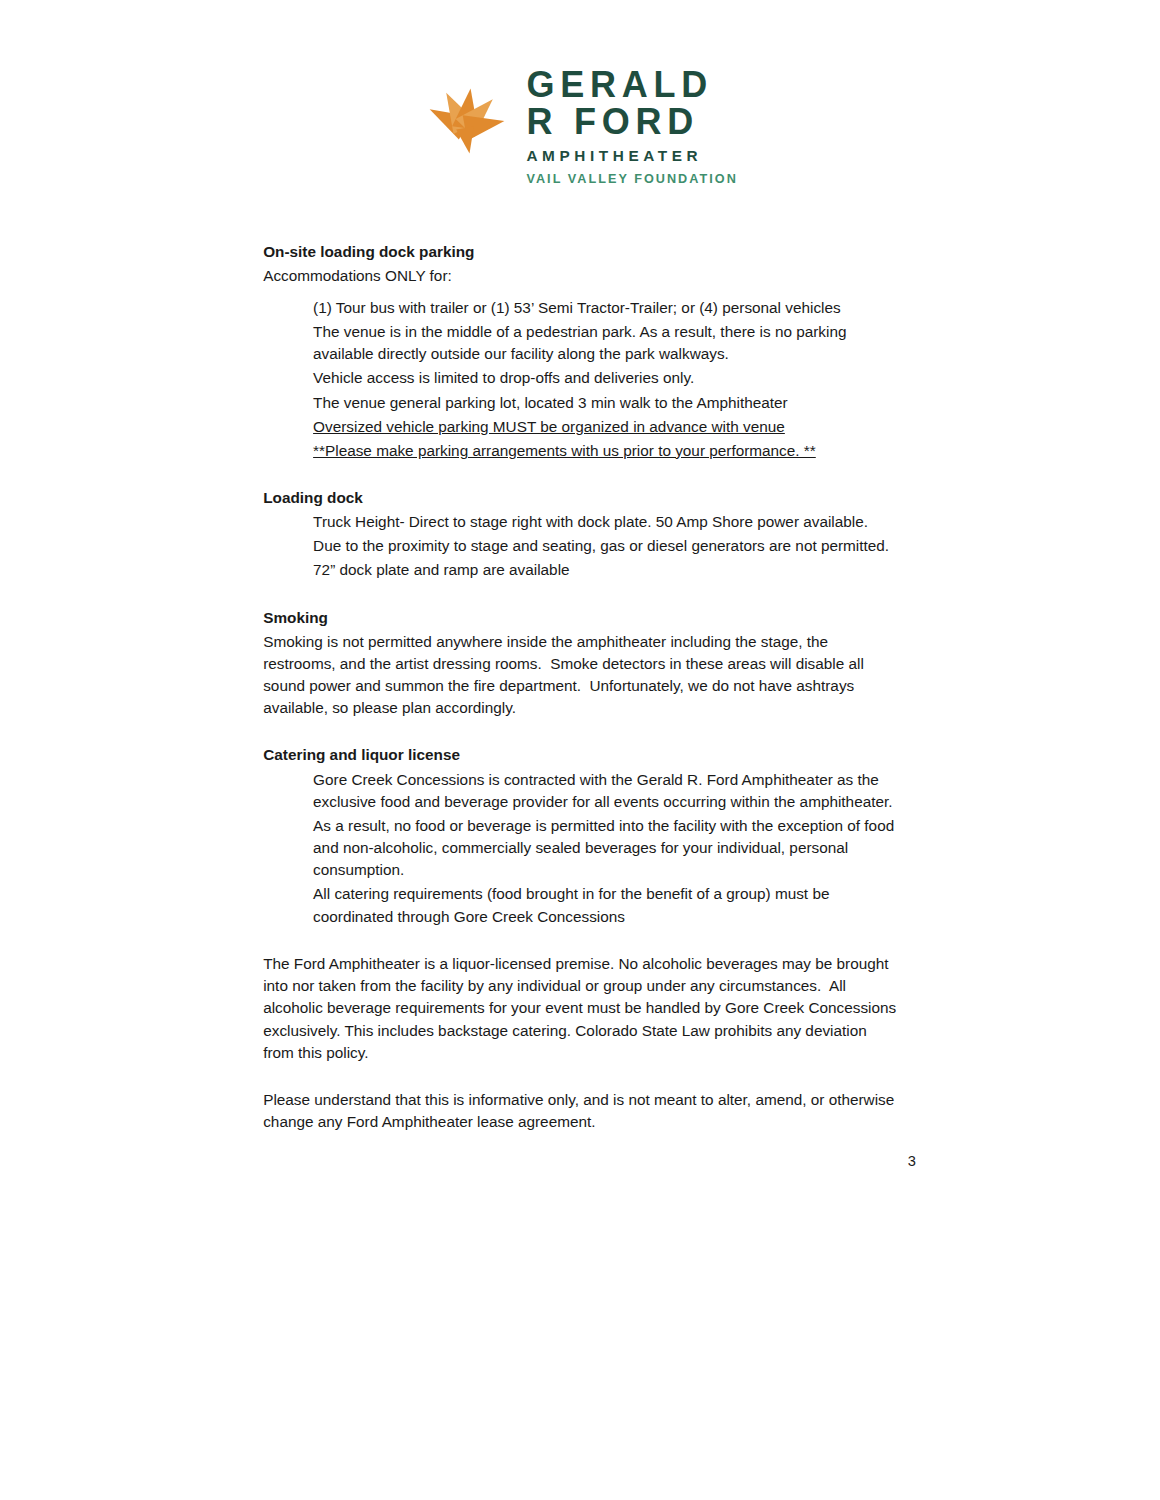GERALD
R FORD
AMPHITHEATER
VAIL VALLEY FOUNDATION
On-site loading dock parking
Accommodations ONLY for:
(1) Tour bus with trailer or (1) 53’ Semi Tractor-Trailer; or (4) personal vehicles
The venue is in the middle of a pedestrian park. As a result, there is no parking available directly outside our facility along the park walkways.
Vehicle access is limited to drop-offs and deliveries only.
The venue general parking lot, located 3 min walk to the Amphitheater
Oversized vehicle parking MUST be organized in advance with venue
**Please make parking arrangements with us prior to your performance. **
Loading dock
Truck Height- Direct to stage right with dock plate. 50 Amp Shore power available.
Due to the proximity to stage and seating, gas or diesel generators are not permitted.
72” dock plate and ramp are available
Smoking
Smoking is not permitted anywhere inside the amphitheater including the stage, the restrooms, and the artist dressing rooms. Smoke detectors in these areas will disable all sound power and summon the fire department. Unfortunately, we do not have ashtrays available, so please plan accordingly.
Catering and liquor license
Gore Creek Concessions is contracted with the Gerald R. Ford Amphitheater as the exclusive food and beverage provider for all events occurring within the amphitheater.
As a result, no food or beverage is permitted into the facility with the exception of food and non-alcoholic, commercially sealed beverages for your individual, personal consumption.
All catering requirements (food brought in for the benefit of a group) must be coordinated through Gore Creek Concessions
The Ford Amphitheater is a liquor-licensed premise. No alcoholic beverages may be brought into nor taken from the facility by any individual or group under any circumstances. All alcoholic beverage requirements for your event must be handled by Gore Creek Concessions exclusively. This includes backstage catering. Colorado State Law prohibits any deviation from this policy.
Please understand that this is informative only, and is not meant to alter, amend, or otherwise change any Ford Amphitheater lease agreement.
3